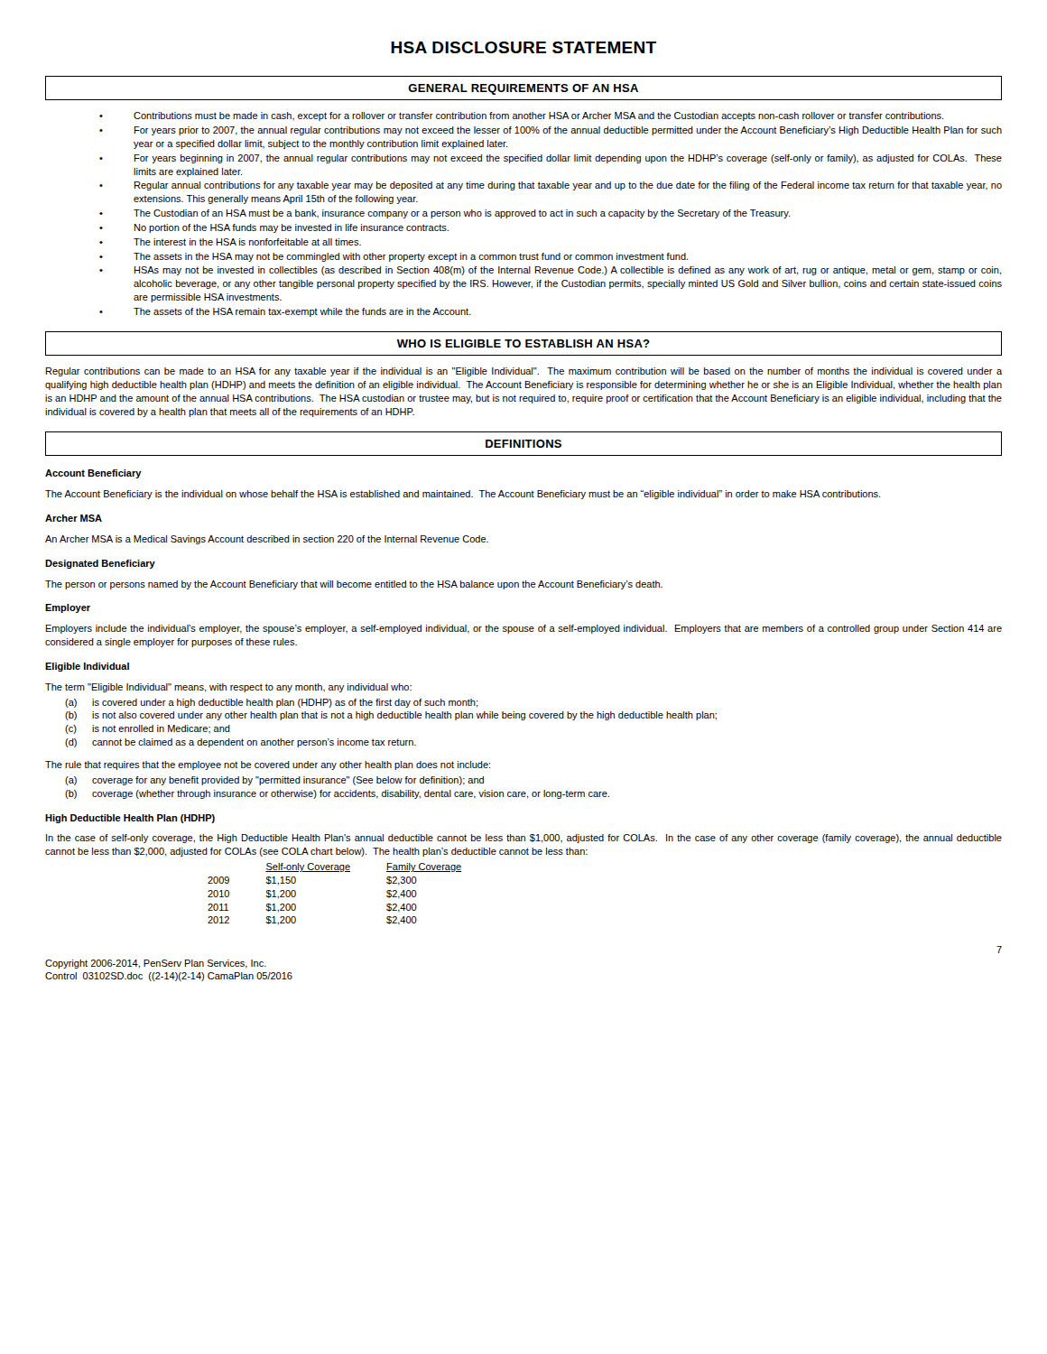HSA DISCLOSURE STATEMENT
GENERAL REQUIREMENTS OF AN HSA
Contributions must be made in cash, except for a rollover or transfer contribution from another HSA or Archer MSA and the Custodian accepts non-cash rollover or transfer contributions.
For years prior to 2007, the annual regular contributions may not exceed the lesser of 100% of the annual deductible permitted under the Account Beneficiary’s High Deductible Health Plan for such year or a specified dollar limit, subject to the monthly contribution limit explained later.
For years beginning in 2007, the annual regular contributions may not exceed the specified dollar limit depending upon the HDHP’s coverage (self-only or family), as adjusted for COLAs. These limits are explained later.
Regular annual contributions for any taxable year may be deposited at any time during that taxable year and up to the due date for the filing of the Federal income tax return for that taxable year, no extensions. This generally means April 15th of the following year.
The Custodian of an HSA must be a bank, insurance company or a person who is approved to act in such a capacity by the Secretary of the Treasury.
No portion of the HSA funds may be invested in life insurance contracts.
The interest in the HSA is nonforfeitable at all times.
The assets in the HSA may not be commingled with other property except in a common trust fund or common investment fund.
HSAs may not be invested in collectibles (as described in Section 408(m) of the Internal Revenue Code.) A collectible is defined as any work of art, rug or antique, metal or gem, stamp or coin, alcoholic beverage, or any other tangible personal property specified by the IRS. However, if the Custodian permits, specially minted US Gold and Silver bullion, coins and certain state-issued coins are permissible HSA investments.
The assets of the HSA remain tax-exempt while the funds are in the Account.
WHO IS ELIGIBLE TO ESTABLISH AN HSA?
Regular contributions can be made to an HSA for any taxable year if the individual is an "Eligible Individual". The maximum contribution will be based on the number of months the individual is covered under a qualifying high deductible health plan (HDHP) and meets the definition of an eligible individual. The Account Beneficiary is responsible for determining whether he or she is an Eligible Individual, whether the health plan is an HDHP and the amount of the annual HSA contributions. The HSA custodian or trustee may, but is not required to, require proof or certification that the Account Beneficiary is an eligible individual, including that the individual is covered by a health plan that meets all of the requirements of an HDHP.
DEFINITIONS
Account Beneficiary
The Account Beneficiary is the individual on whose behalf the HSA is established and maintained. The Account Beneficiary must be an “eligible individual” in order to make HSA contributions.
Archer MSA
An Archer MSA is a Medical Savings Account described in section 220 of the Internal Revenue Code.
Designated Beneficiary
The person or persons named by the Account Beneficiary that will become entitled to the HSA balance upon the Account Beneficiary’s death.
Employer
Employers include the individual’s employer, the spouse’s employer, a self-employed individual, or the spouse of a self-employed individual. Employers that are members of a controlled group under Section 414 are considered a single employer for purposes of these rules.
Eligible Individual
The term "Eligible Individual" means, with respect to any month, any individual who:
(a) is covered under a high deductible health plan (HDHP) as of the first day of such month;
(b) is not also covered under any other health plan that is not a high deductible health plan while being covered by the high deductible health plan;
(c) is not enrolled in Medicare; and
(d) cannot be claimed as a dependent on another person’s income tax return.
The rule that requires that the employee not be covered under any other health plan does not include:
(a) coverage for any benefit provided by "permitted insurance" (See below for definition); and
(b) coverage (whether through insurance or otherwise) for accidents, disability, dental care, vision care, or long-term care.
High Deductible Health Plan (HDHP)
In the case of self-only coverage, the High Deductible Health Plan's annual deductible cannot be less than $1,000, adjusted for COLAs. In the case of any other coverage (family coverage), the annual deductible cannot be less than $2,000, adjusted for COLAs (see COLA chart below). The health plan’s deductible cannot be less than:
| | Self-only Coverage | Family Coverage |
| 2009 | $1,150 | $2,300 |
| 2010 | $1,200 | $2,400 |
| 2011 | $1,200 | $2,400 |
| 2012 | $1,200 | $2,400 |
7
Copyright 2006-2014, PenServ Plan Services, Inc.
Control 03102SD.doc ((2-14)(2-14) CamaPlan 05/2016